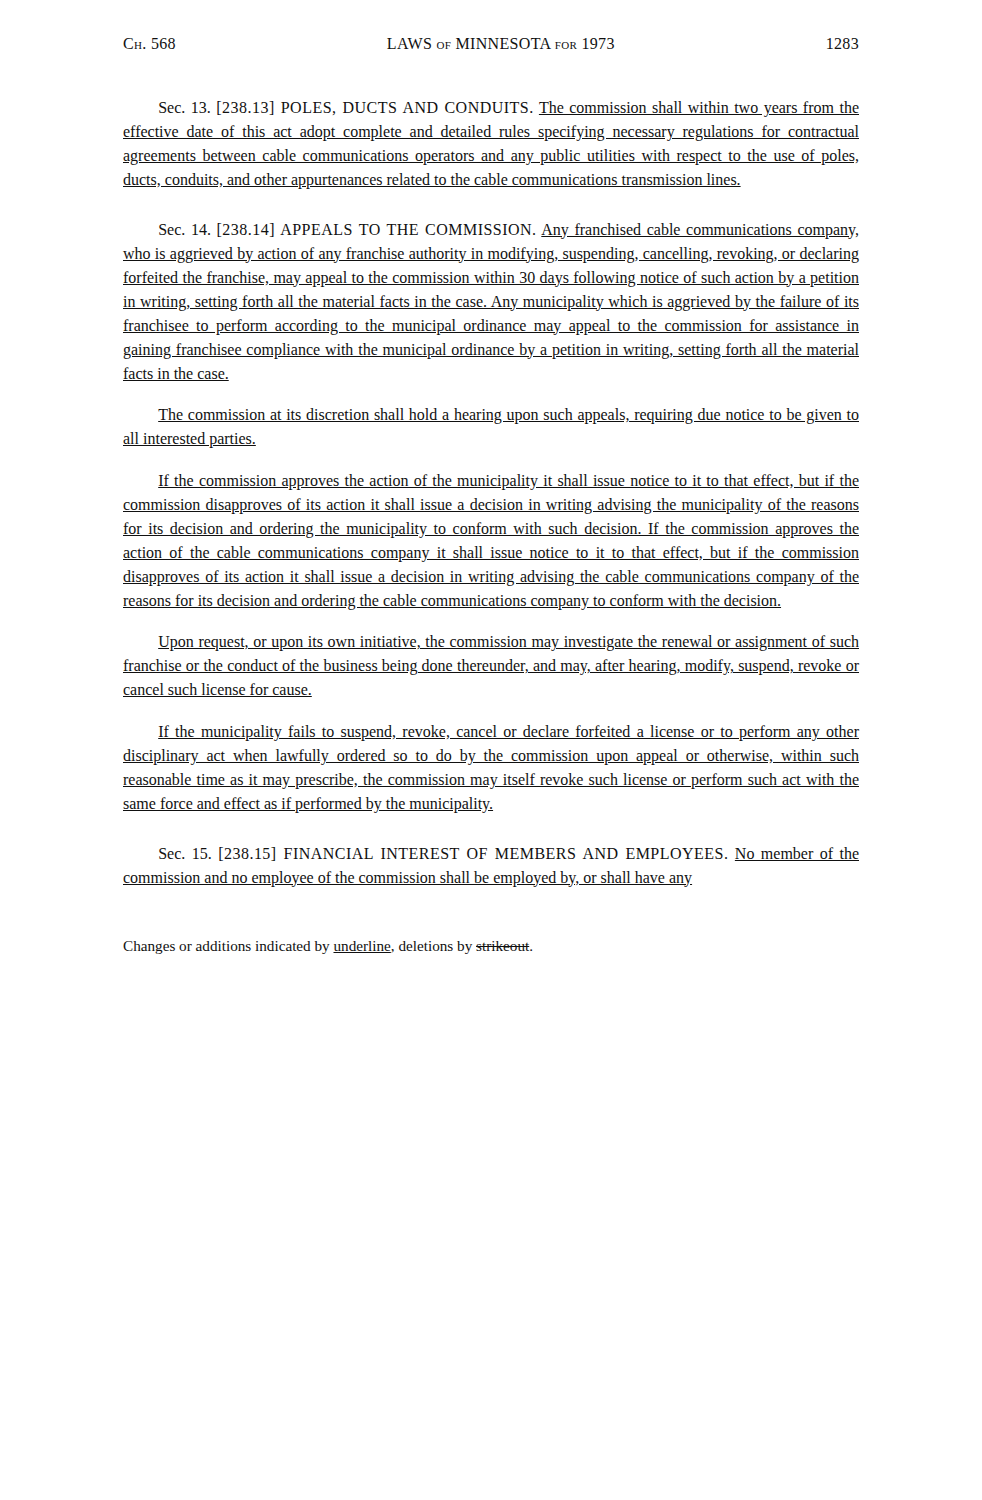Ch. 568 LAWS of MINNESOTA for 1973 1283
Sec. 13. [238.13] POLES, DUCTS AND CONDUITS. The commission shall within two years from the effective date of this act adopt complete and detailed rules specifying necessary regulations for contractual agreements between cable communications operators and any public utilities with respect to the use of poles, ducts, conduits, and other appurtenances related to the cable communications transmission lines.
Sec. 14. [238.14] APPEALS TO THE COMMISSION. Any franchised cable communications company, who is aggrieved by action of any franchise authority in modifying, suspending, cancelling, revoking, or declaring forfeited the franchise, may appeal to the commission within 30 days following notice of such action by a petition in writing, setting forth all the material facts in the case. Any municipality which is aggrieved by the failure of its franchisee to perform according to the municipal ordinance may appeal to the commission for assistance in gaining franchisee compliance with the municipal ordinance by a petition in writing, setting forth all the material facts in the case.
The commission at its discretion shall hold a hearing upon such appeals, requiring due notice to be given to all interested parties.
If the commission approves the action of the municipality it shall issue notice to it to that effect, but if the commission disapproves of its action it shall issue a decision in writing advising the municipality of the reasons for its decision and ordering the municipality to conform with such decision. If the commission approves the action of the cable communications company it shall issue notice to it to that effect, but if the commission disapproves of its action it shall issue a decision in writing advising the cable communications company of the reasons for its decision and ordering the cable communications company to conform with the decision.
Upon request, or upon its own initiative, the commission may investigate the renewal or assignment of such franchise or the conduct of the business being done thereunder, and may, after hearing, modify, suspend, revoke or cancel such license for cause.
If the municipality fails to suspend, revoke, cancel or declare forfeited a license or to perform any other disciplinary act when lawfully ordered so to do by the commission upon appeal or otherwise, within such reasonable time as it may prescribe, the commission may itself revoke such license or perform such act with the same force and effect as if performed by the municipality.
Sec. 15. [238.15] FINANCIAL INTEREST OF MEMBERS AND EMPLOYEES. No member of the commission and no employee of the commission shall be employed by, or shall have any
Changes or additions indicated by underline, deletions by strikeout.